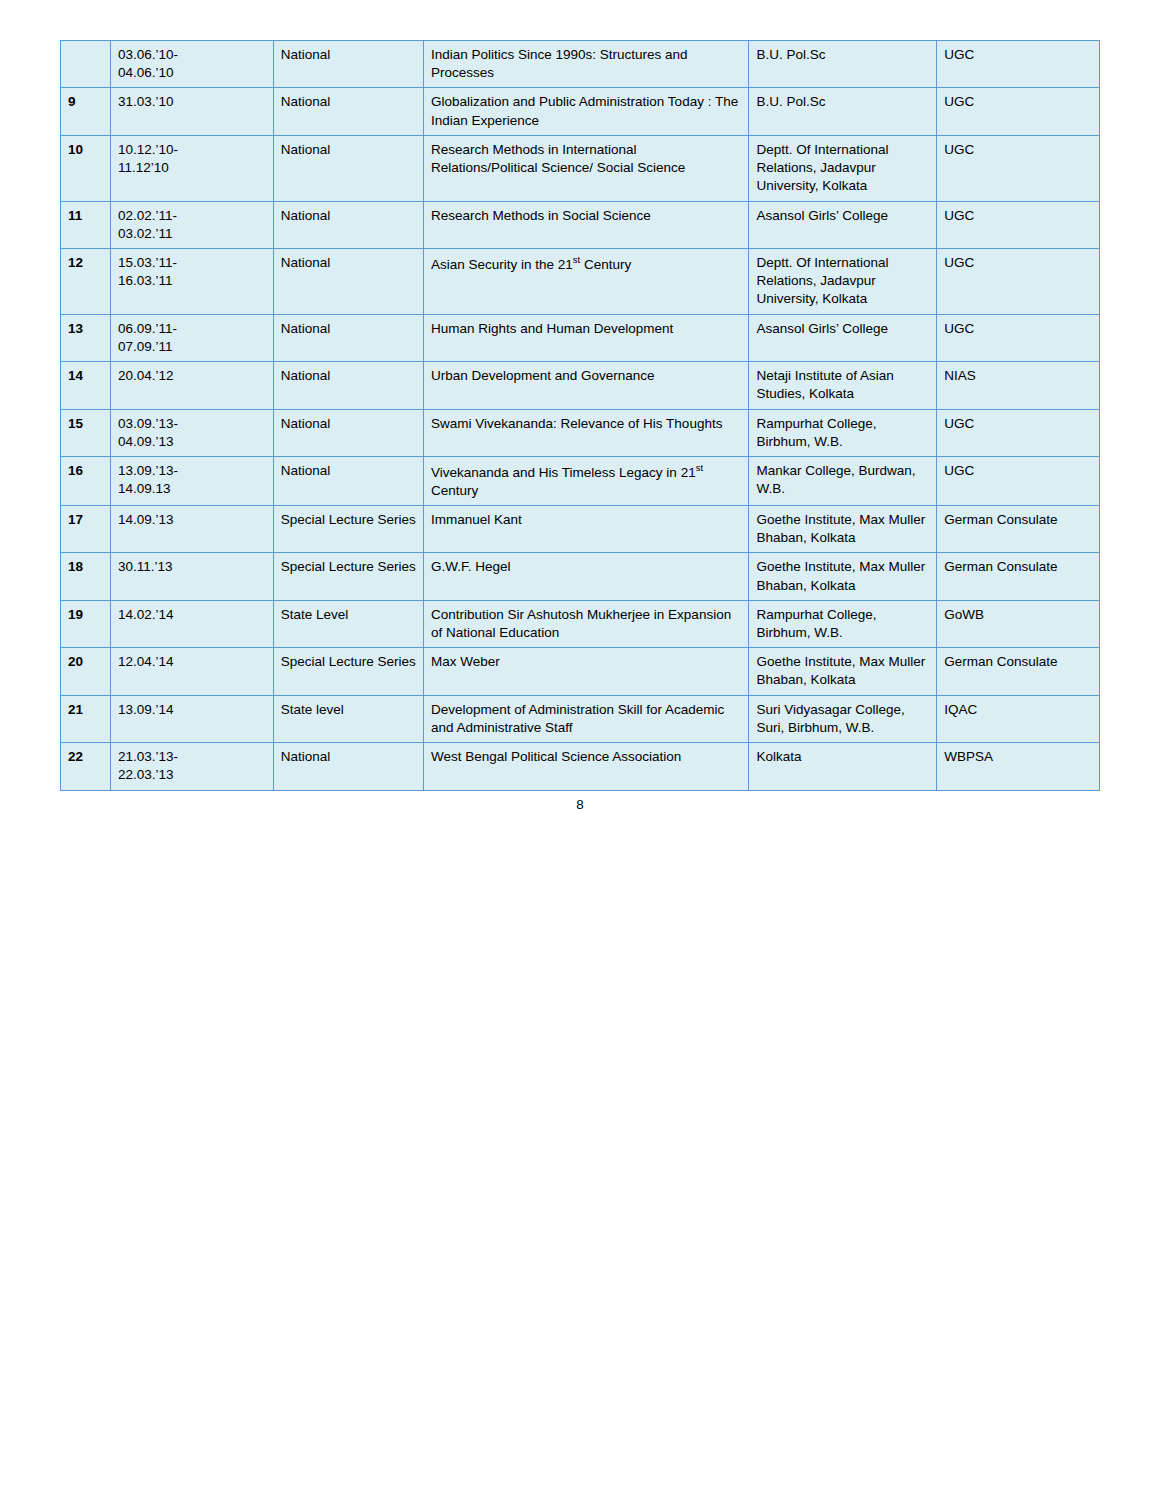| | 03.06.’10- 04.06.’10 | National | Indian Politics Since 1990s: Structures and Processes | B.U. Pol.Sc | UGC |
| 9 | 31.03.’10 | National | Globalization and Public Administration Today : The Indian Experience | B.U. Pol.Sc | UGC |
| 10 | 10.12.’10- 11.12’10 | National | Research Methods in International Relations/Political Science/ Social Science | Deptt. Of International Relations, Jadavpur University, Kolkata | UGC |
| 11 | 02.02.’11- 03.02.’11 | National | Research Methods in Social Science | Asansol Girls’ College | UGC |
| 12 | 15.03.’11- 16.03.’11 | National | Asian Security in the 21 st Century | Deptt. Of International Relations, Jadavpur University, Kolkata | UGC |
| 13 | 06.09.’11- 07.09.’11 | National | Human Rights and Human Development | Asansol Girls’ College | UGC |
| 14 | 20.04.’12 | National | Urban Development and Governance | Netaji Institute of Asian Studies, Kolkata | NIAS |
| 15 | 03.09.’13- 04.09.’13 | National | Swami Vivekananda: Relevance of His Thoughts | Rampurhat College, Birbhum, W.B. | UGC |
| 16 | 13.09.’13- 14.09.13 | National | Vivekananda and His Timeless Legacy in 21 st Century | Mankar College, Burdwan, W.B. | UGC |
| 17 | 14.09.’13 | Special Lecture Series | Immanuel Kant | Goethe Institute, Max Muller Bhaban, Kolkata | German Consulate |
| 18 | 30.11.’13 | Special Lecture Series | G.W.F. Hegel | Goethe Institute, Max Muller Bhaban, Kolkata | German Consulate |
| 19 | 14.02.’14 | State Level | Contribution Sir Ashutosh Mukherjee in Expansion of National Education | Rampurhat College, Birbhum, W.B. | GoWB |
| 20 | 12.04.’14 | Special Lecture Series | Max Weber | Goethe Institute, Max Muller Bhaban, Kolkata | German Consulate |
| 21 | 13.09.’14 | State level | Development of Administration Skill for Academic and Administrative Staff | Suri Vidyasagar College, Suri, Birbhum, W.B. | IQAC |
| 22 | 21.03.’13- 22.03.’13 | National | West Bengal Political Science Association | Kolkata | WBPSA |
8